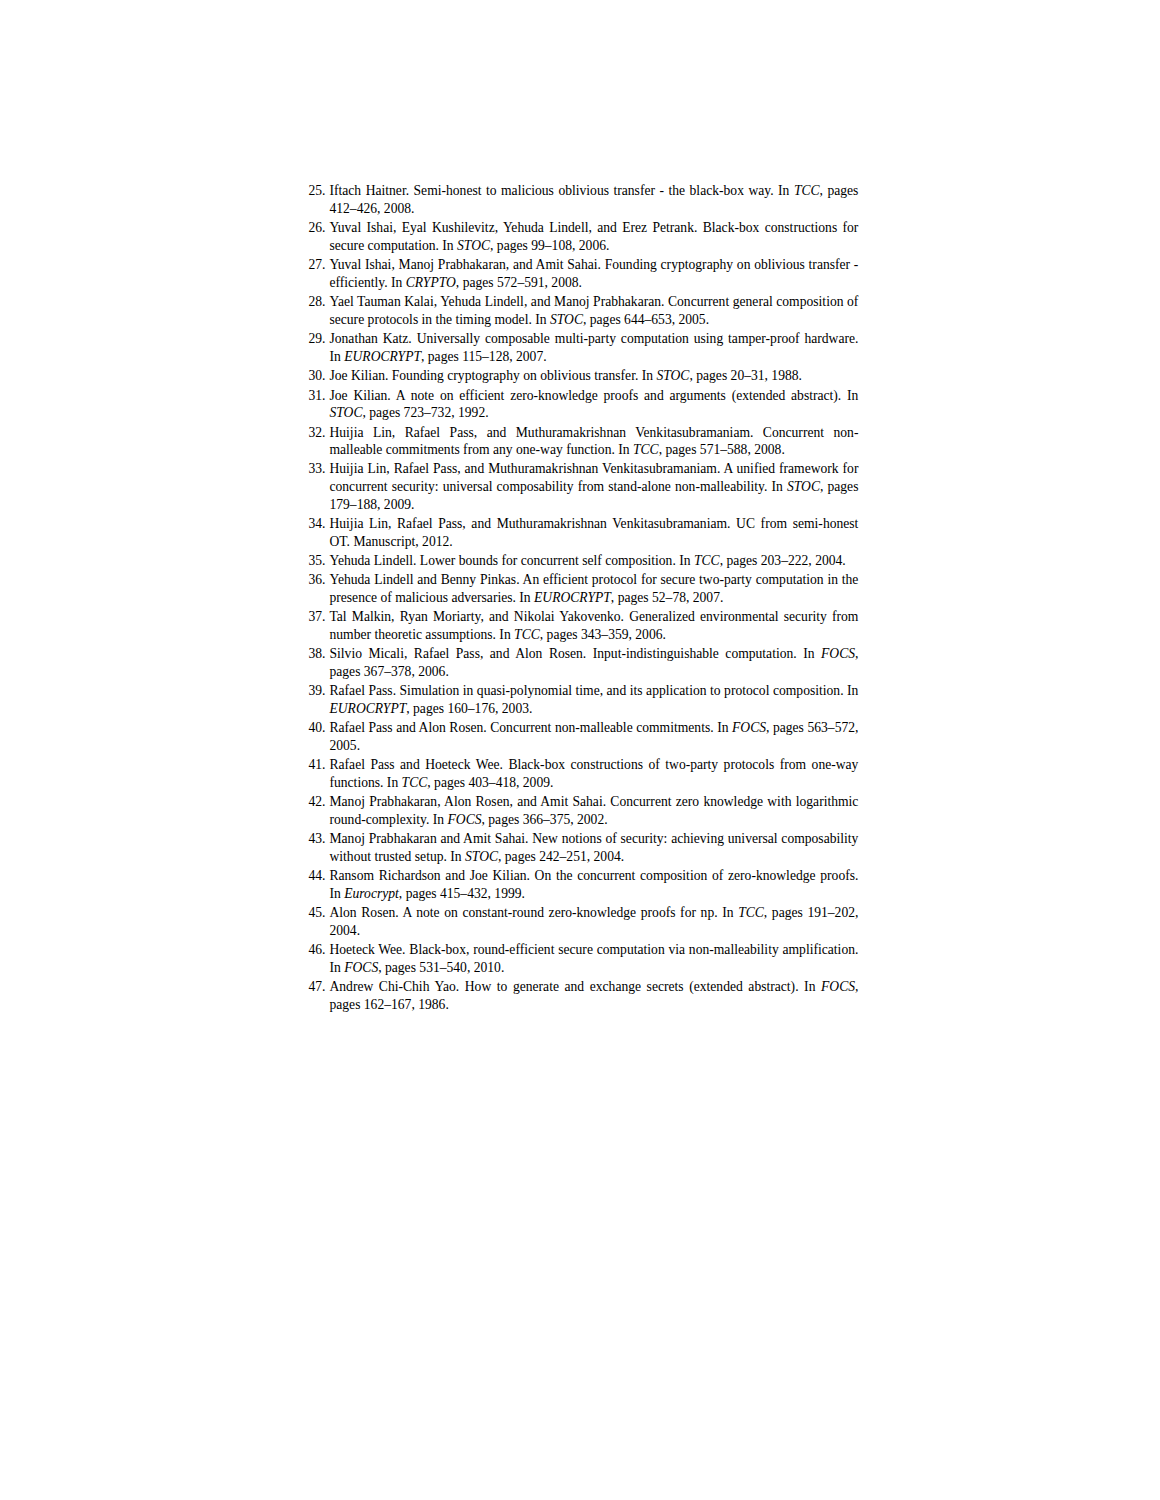25. Iftach Haitner. Semi-honest to malicious oblivious transfer - the black-box way. In TCC, pages 412–426, 2008.
26. Yuval Ishai, Eyal Kushilevitz, Yehuda Lindell, and Erez Petrank. Black-box constructions for secure computation. In STOC, pages 99–108, 2006.
27. Yuval Ishai, Manoj Prabhakaran, and Amit Sahai. Founding cryptography on oblivious transfer - efficiently. In CRYPTO, pages 572–591, 2008.
28. Yael Tauman Kalai, Yehuda Lindell, and Manoj Prabhakaran. Concurrent general composition of secure protocols in the timing model. In STOC, pages 644–653, 2005.
29. Jonathan Katz. Universally composable multi-party computation using tamper-proof hardware. In EUROCRYPT, pages 115–128, 2007.
30. Joe Kilian. Founding cryptography on oblivious transfer. In STOC, pages 20–31, 1988.
31. Joe Kilian. A note on efficient zero-knowledge proofs and arguments (extended abstract). In STOC, pages 723–732, 1992.
32. Huijia Lin, Rafael Pass, and Muthuramakrishnan Venkitasubramaniam. Concurrent non-malleable commitments from any one-way function. In TCC, pages 571–588, 2008.
33. Huijia Lin, Rafael Pass, and Muthuramakrishnan Venkitasubramaniam. A unified framework for concurrent security: universal composability from stand-alone non-malleability. In STOC, pages 179–188, 2009.
34. Huijia Lin, Rafael Pass, and Muthuramakrishnan Venkitasubramaniam. UC from semi-honest OT. Manuscript, 2012.
35. Yehuda Lindell. Lower bounds for concurrent self composition. In TCC, pages 203–222, 2004.
36. Yehuda Lindell and Benny Pinkas. An efficient protocol for secure two-party computation in the presence of malicious adversaries. In EUROCRYPT, pages 52–78, 2007.
37. Tal Malkin, Ryan Moriarty, and Nikolai Yakovenko. Generalized environmental security from number theoretic assumptions. In TCC, pages 343–359, 2006.
38. Silvio Micali, Rafael Pass, and Alon Rosen. Input-indistinguishable computation. In FOCS, pages 367–378, 2006.
39. Rafael Pass. Simulation in quasi-polynomial time, and its application to protocol composition. In EUROCRYPT, pages 160–176, 2003.
40. Rafael Pass and Alon Rosen. Concurrent non-malleable commitments. In FOCS, pages 563–572, 2005.
41. Rafael Pass and Hoeteck Wee. Black-box constructions of two-party protocols from one-way functions. In TCC, pages 403–418, 2009.
42. Manoj Prabhakaran, Alon Rosen, and Amit Sahai. Concurrent zero knowledge with logarithmic round-complexity. In FOCS, pages 366–375, 2002.
43. Manoj Prabhakaran and Amit Sahai. New notions of security: achieving universal composability without trusted setup. In STOC, pages 242–251, 2004.
44. Ransom Richardson and Joe Kilian. On the concurrent composition of zero-knowledge proofs. In Eurocrypt, pages 415–432, 1999.
45. Alon Rosen. A note on constant-round zero-knowledge proofs for np. In TCC, pages 191–202, 2004.
46. Hoeteck Wee. Black-box, round-efficient secure computation via non-malleability amplification. In FOCS, pages 531–540, 2010.
47. Andrew Chi-Chih Yao. How to generate and exchange secrets (extended abstract). In FOCS, pages 162–167, 1986.